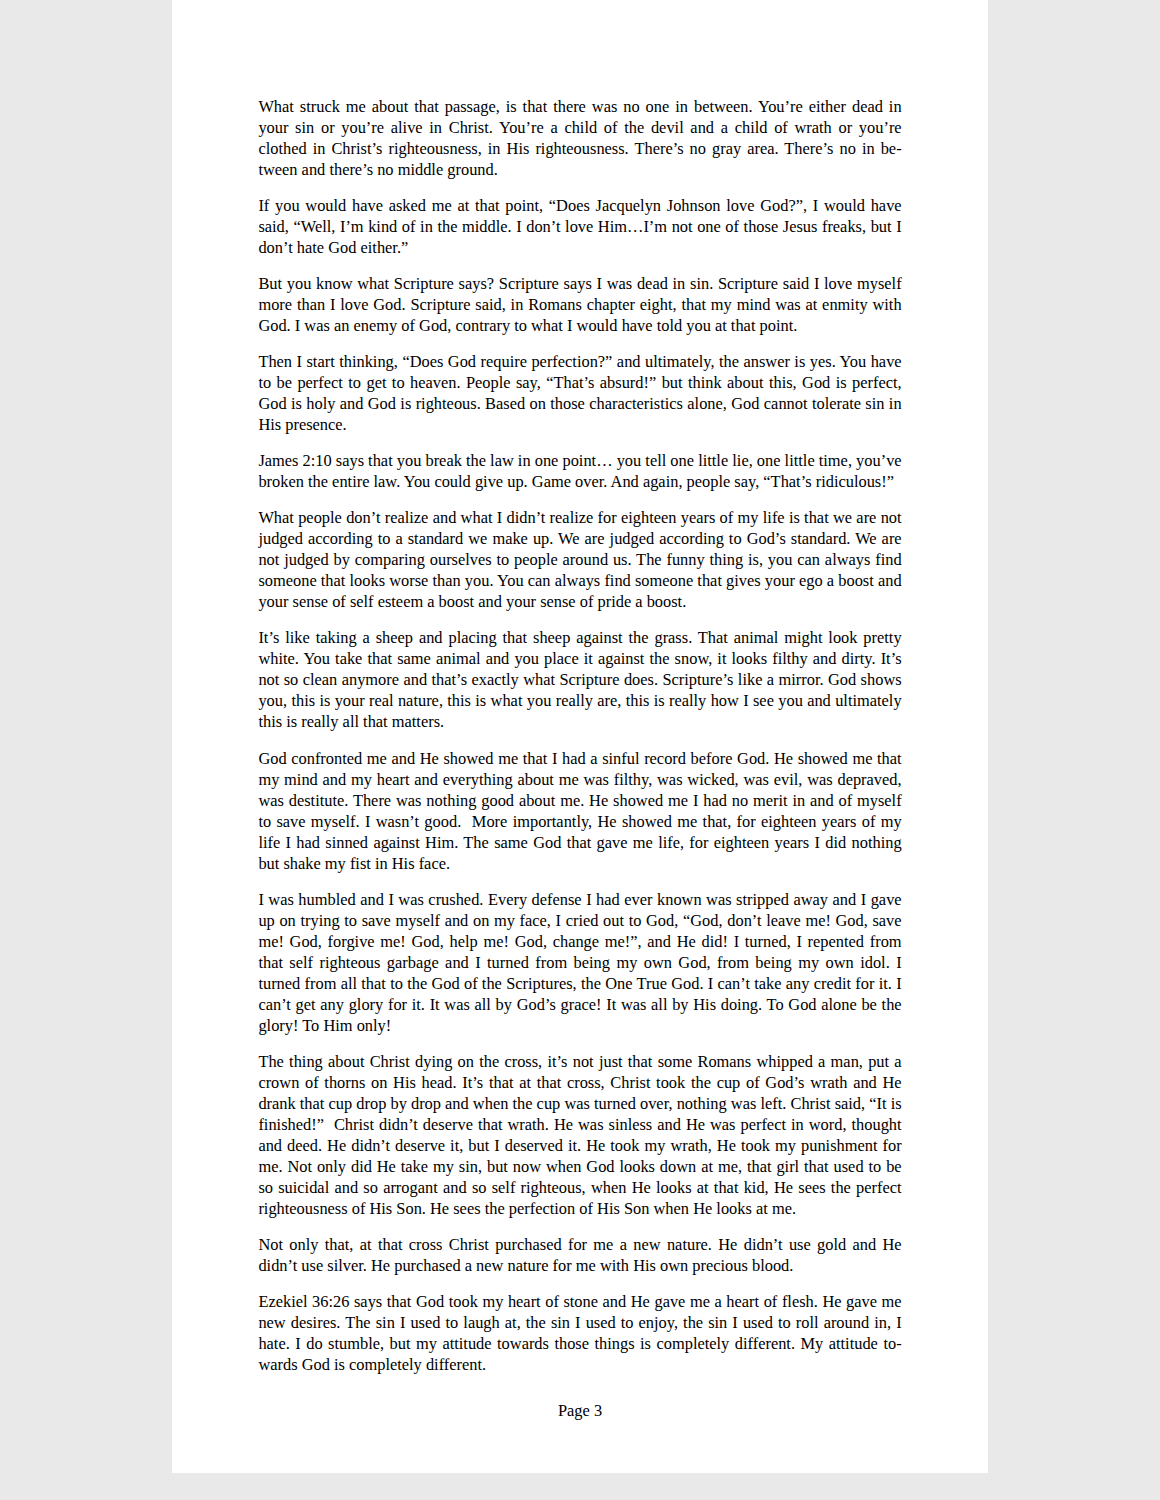What struck me about that passage, is that there was no one in between. You’re either dead in your sin or you’re alive in Christ. You’re a child of the devil and a child of wrath or you’re clothed in Christ’s righteousness, in His righteousness. There’s no gray area. There’s no in between and there’s no middle ground.
If you would have asked me at that point, “Does Jacquelyn Johnson love God?”, I would have said, “Well, I’m kind of in the middle. I don’t love Him…I’m not one of those Jesus freaks, but I don’t hate God either.”
But you know what Scripture says? Scripture says I was dead in sin. Scripture said I love myself more than I love God. Scripture said, in Romans chapter eight, that my mind was at enmity with God. I was an enemy of God, contrary to what I would have told you at that point.
Then I start thinking, “Does God require perfection?” and ultimately, the answer is yes. You have to be perfect to get to heaven. People say, “That’s absurd!” but think about this, God is perfect, God is holy and God is righteous. Based on those characteristics alone, God cannot tolerate sin in His presence.
James 2:10 says that you break the law in one point… you tell one little lie, one little time, you’ve broken the entire law. You could give up. Game over. And again, people say, “That’s ridiculous!”
What people don’t realize and what I didn’t realize for eighteen years of my life is that we are not judged according to a standard we make up. We are judged according to God’s standard. We are not judged by comparing ourselves to people around us. The funny thing is, you can always find someone that looks worse than you. You can always find someone that gives your ego a boost and your sense of self esteem a boost and your sense of pride a boost.
It’s like taking a sheep and placing that sheep against the grass. That animal might look pretty white. You take that same animal and you place it against the snow, it looks filthy and dirty. It’s not so clean anymore and that’s exactly what Scripture does. Scripture’s like a mirror. God shows you, this is your real nature, this is what you really are, this is really how I see you and ultimately this is really all that matters.
God confronted me and He showed me that I had a sinful record before God. He showed me that my mind and my heart and everything about me was filthy, was wicked, was evil, was depraved, was destitute. There was nothing good about me. He showed me I had no merit in and of myself to save myself. I wasn’t good. More importantly, He showed me that, for eighteen years of my life I had sinned against Him. The same God that gave me life, for eighteen years I did nothing but shake my fist in His face.
I was humbled and I was crushed. Every defense I had ever known was stripped away and I gave up on trying to save myself and on my face, I cried out to God, “God, don’t leave me! God, save me! God, forgive me! God, help me! God, change me!”, and He did! I turned, I repented from that self righteous garbage and I turned from being my own God, from being my own idol. I turned from all that to the God of the Scriptures, the One True God. I can’t take any credit for it. I can’t get any glory for it. It was all by God’s grace! It was all by His doing. To God alone be the glory! To Him only!
The thing about Christ dying on the cross, it’s not just that some Romans whipped a man, put a crown of thorns on His head. It’s that at that cross, Christ took the cup of God’s wrath and He drank that cup drop by drop and when the cup was turned over, nothing was left. Christ said, “It is finished!” Christ didn’t deserve that wrath. He was sinless and He was perfect in word, thought and deed. He didn’t deserve it, but I deserved it. He took my wrath, He took my punishment for me. Not only did He take my sin, but now when God looks down at me, that girl that used to be so suicidal and so arrogant and so self righteous, when He looks at that kid, He sees the perfect righteousness of His Son. He sees the perfection of His Son when He looks at me.
Not only that, at that cross Christ purchased for me a new nature. He didn’t use gold and He didn’t use silver. He purchased a new nature for me with His own precious blood.
Ezekiel 36:26 says that God took my heart of stone and He gave me a heart of flesh. He gave me new desires. The sin I used to laugh at, the sin I used to enjoy, the sin I used to roll around in, I hate. I do stumble, but my attitude towards those things is completely different. My attitude towards God is completely different.
Page 3